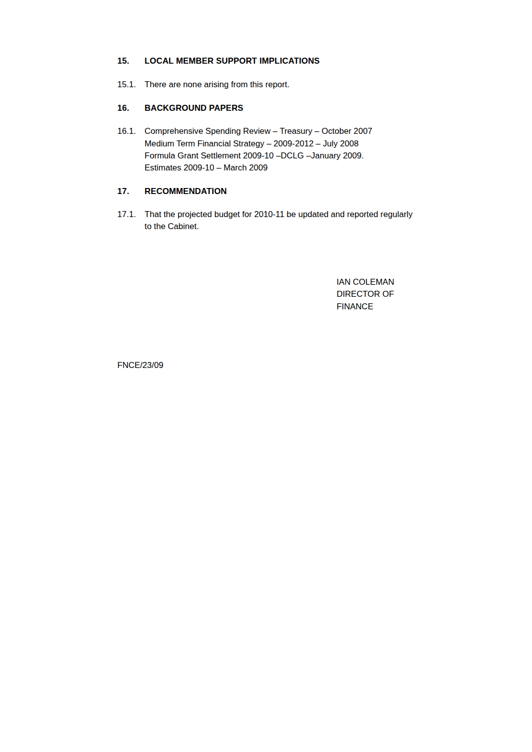15.
Local Member Support Implications
15.1.
There are none arising from this report.
16.
Background Papers
16.1.
Comprehensive Spending Review – Treasury – October 2007
Medium Term Financial Strategy – 2009-2012 – July 2008
Formula Grant Settlement 2009-10 –DCLG –January 2009.
Estimates 2009-10 – March 2009
17.
Recommendation
17.1.
That the projected budget for 2010-11 be updated and reported regularly to the Cabinet.
IAN COLEMAN
DIRECTOR OF FINANCE
FNCE/23/09